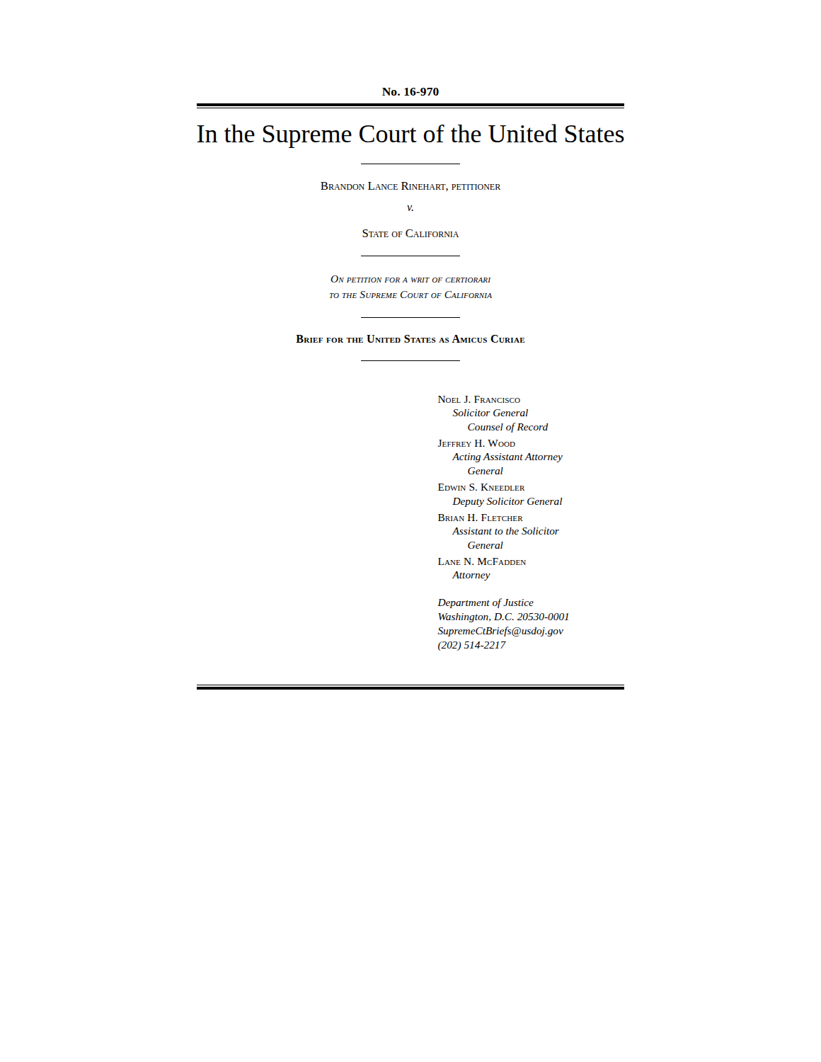No. 16-970
In the Supreme Court of the United States
Brandon Lance Rinehart, petitioner
v.
State of California
On petition for a writ of certiorari
to the Supreme Court of California
Brief for the United States as Amicus Curiae
Noel J. Francisco Solicitor General
Counsel of Record
Jeffrey H. Wood Acting Assistant Attorney
General
Edwin S. Kneedler Deputy Solicitor General
Brian H. Fletcher Assistant to the Solicitor
General
Lane N. McFadden Attorney
Department of Justice
Washington, D.C. 20530-0001
SupremeCtBriefs@usdoj.gov
(202) 514-2217